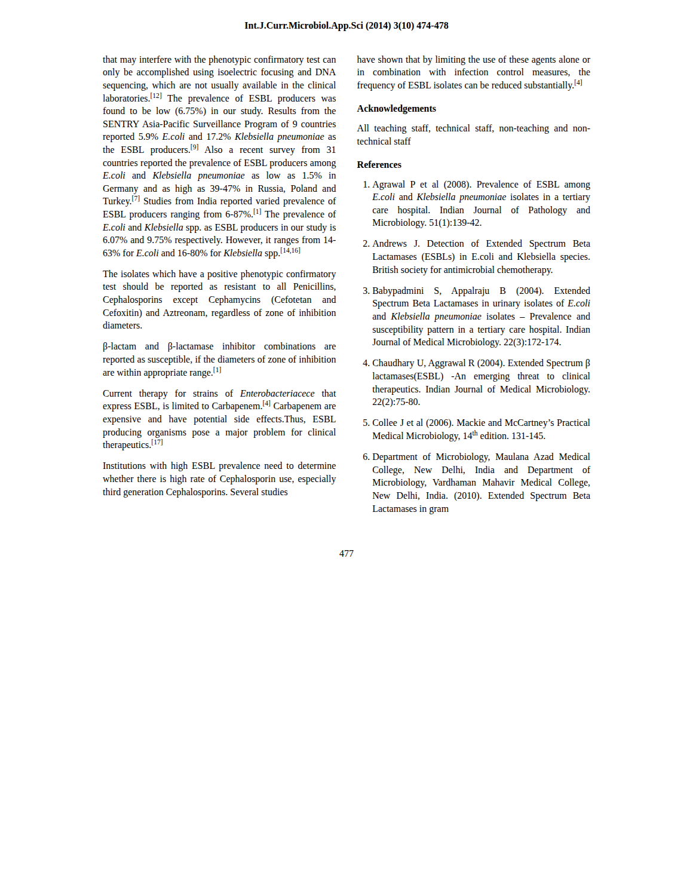Int.J.Curr.Microbiol.App.Sci (2014) 3(10) 474-478
that may interfere with the phenotypic confirmatory test can only be accomplished using isoelectric focusing and DNA sequencing, which are not usually available in the clinical laboratories.[12] The prevalence of ESBL producers was found to be low (6.75%) in our study. Results from the SENTRY Asia-Pacific Surveillance Program of 9 countries reported 5.9% E.coli and 17.2% Klebsiella pneumoniae as the ESBL producers.[9] Also a recent survey from 31 countries reported the prevalence of ESBL producers among E.coli and Klebsiella pneumoniae as low as 1.5% in Germany and as high as 39-47% in Russia, Poland and Turkey.[7] Studies from India reported varied prevalence of ESBL producers ranging from 6-87%.[1] The prevalence of E.coli and Klebsiella spp. as ESBL producers in our study is 6.07% and 9.75% respectively. However, it ranges from 14-63% for E.coli and 16-80% for Klebsiella spp.[14,16]
The isolates which have a positive phenotypic confirmatory test should be reported as resistant to all Penicillins, Cephalosporins except Cephamycins (Cefotetan and Cefoxitin) and Aztreonam, regardless of zone of inhibition diameters.
β-lactam and β-lactamase inhibitor combinations are reported as susceptible, if the diameters of zone of inhibition are within appropriate range.[1]
Current therapy for strains of Enterobacteriacece that express ESBL, is limited to Carbapenem.[4] Carbapenem are expensive and have potential side effects.Thus, ESBL producing organisms pose a major problem for clinical therapeutics.[17]
Institutions with high ESBL prevalence need to determine whether there is high rate of Cephalosporin use, especially third generation Cephalosporins. Several studies
have shown that by limiting the use of these agents alone or in combination with infection control measures, the frequency of ESBL isolates can be reduced substantially.[4]
Acknowledgements
All teaching staff, technical staff, non-teaching and non-technical staff
References
Agrawal P et al (2008). Prevalence of ESBL among E.coli and Klebsiella pneumoniae isolates in a tertiary care hospital. Indian Journal of Pathology and Microbiology. 51(1):139-42.
Andrews J. Detection of Extended Spectrum Beta Lactamases (ESBLs) in E.coli and Klebsiella species. British society for antimicrobial chemotherapy.
Babypadmini S, Appalraju B (2004). Extended Spectrum Beta Lactamases in urinary isolates of E.coli and Klebsiella pneumoniae isolates – Prevalence and susceptibility pattern in a tertiary care hospital. Indian Journal of Medical Microbiology. 22(3):172-174.
Chaudhary U, Aggrawal R (2004). Extended Spectrum β lactamases(ESBL) -An emerging threat to clinical therapeutics. Indian Journal of Medical Microbiology. 22(2):75-80.
Collee J et al (2006). Mackie and McCartney’s Practical Medical Microbiology, 14th edition. 131-145.
Department of Microbiology, Maulana Azad Medical College, New Delhi, India and Department of Microbiology, Vardhaman Mahavir Medical College, New Delhi, India. (2010). Extended Spectrum Beta Lactamases in gram
477